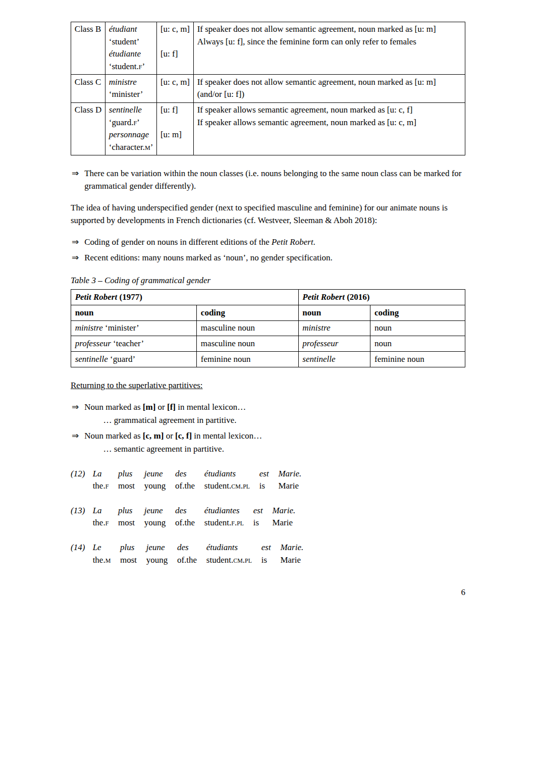| Class B | étudiant ‘student’ étudiante ‘student. f ’ | [u: c, m] [u: f] | If speaker does not allow semantic agreement, noun marked as [u: m] Always [u: f], since the feminine form can only refer to females |
| Class C | ministre ‘minister’ | [u: c, m] | If speaker does not allow semantic agreement, noun marked as [u: m] (and/or [u: f]) |
| Class D | sentinelle ‘guard. f ’ personnage ‘character. m ’ | [u: f] [u: m] | If speaker allows semantic agreement, noun marked as [u: c, f] If speaker allows semantic agreement, noun marked as [u: c, m] |
There can be variation within the noun classes (i.e. nouns belonging to the same noun class can be marked for grammatical gender differently).
The idea of having underspecified gender (next to specified masculine and feminine) for our animate nouns is supported by developments in French dictionaries (cf. Westveer, Sleeman & Aboh 2018):
Coding of gender on nouns in different editions of the Petit Robert.
Recent editions: many nouns marked as ‘noun’, no gender specification.
Table 3 – Coding of grammatical gender
| Petit Robert (1977) | Petit Robert (2016) |
| --- | --- |
| noun | coding | noun | coding |
| ministre ‘minister’ | masculine noun | ministre | noun |
| professeur ‘teacher’ | masculine noun | professeur | noun |
| sentinelle ‘guard’ | feminine noun | sentinelle | feminine noun |
Returning to the superlative partitives:
Noun marked as [m] or [f] in mental lexicon…
… grammatical agreement in partitive.
Noun marked as [c, m] or [c, f] in mental lexicon…
… semantic agreement in partitive.
| (12) | La | plus | jeune | des | étudiants | est | Marie. |
| | the. f | most | young | of.the | student. cm.pl | is | Marie |
| (13) | La | plus | jeune | des | étudiantes | est | Marie. |
| | the. f | most | young | of.the | student. f.pl | is | Marie |
| (14) | Le | plus | jeune | des | étudiants | est | Marie. |
| | the. m | most | young | of.the | student. cm.pl | is | Marie |
6